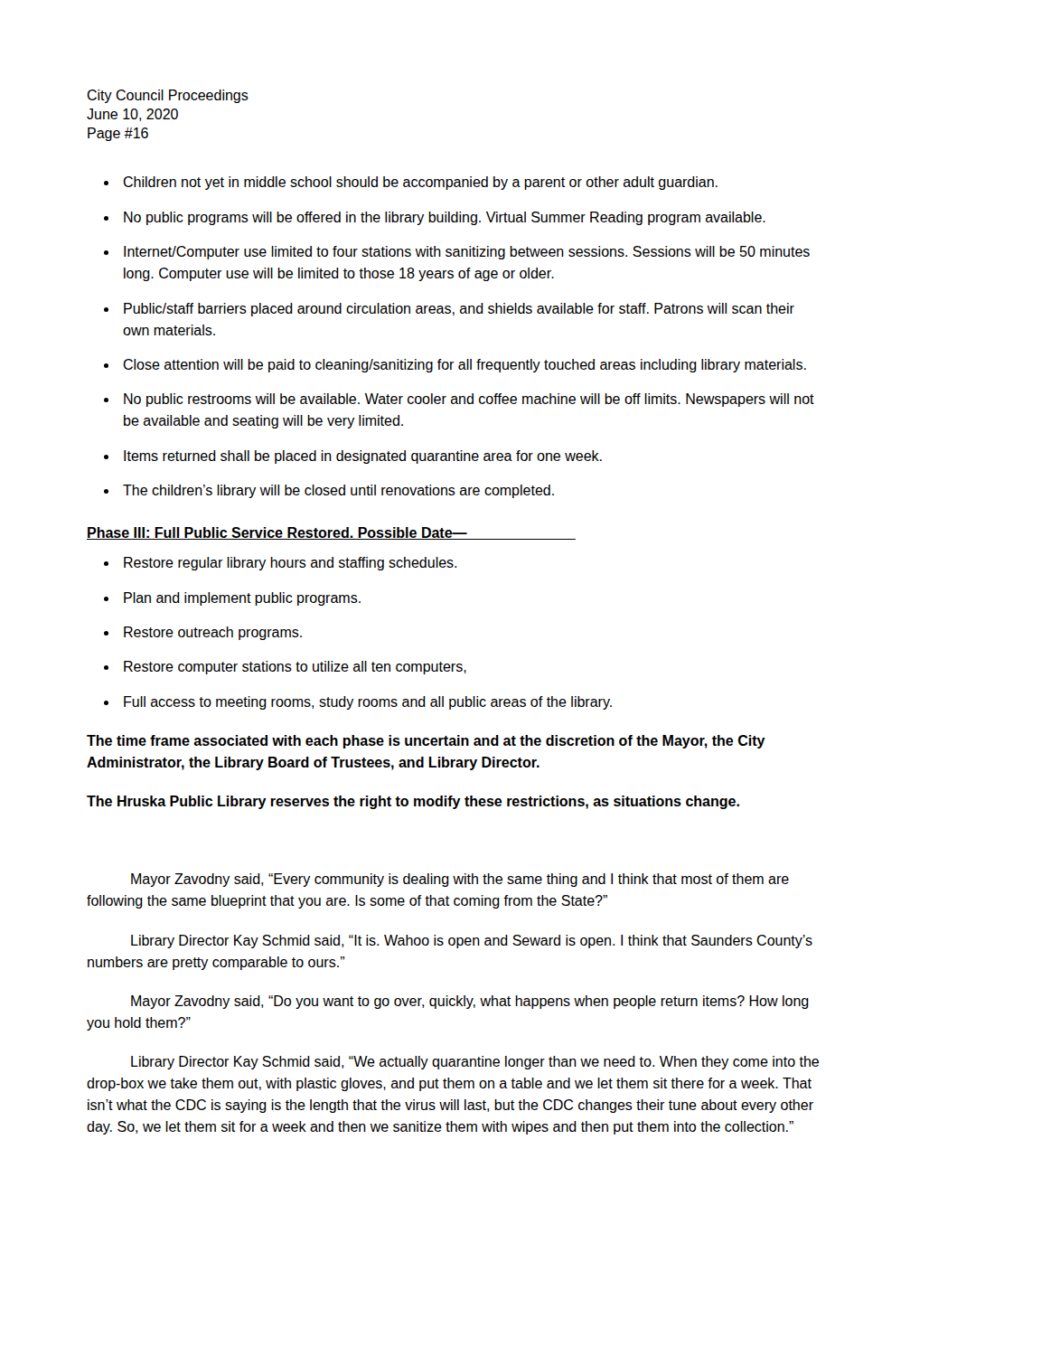City Council Proceedings
June 10, 2020
Page #16
Children not yet in middle school should be accompanied by a parent or other adult guardian.
No public programs will be offered in the library building. Virtual Summer Reading program available.
Internet/Computer use limited to four stations with sanitizing between sessions. Sessions will be 50 minutes long. Computer use will be limited to those 18 years of age or older.
Public/staff barriers placed around circulation areas, and shields available for staff. Patrons will scan their own materials.
Close attention will be paid to cleaning/sanitizing for all frequently touched areas including library materials.
No public restrooms will be available. Water cooler and coffee machine will be off limits. Newspapers will not be available and seating will be very limited.
Items returned shall be placed in designated quarantine area for one week.
The children’s library will be closed until renovations are completed.
Phase III: Full Public Service Restored. Possible Date— _____________
Restore regular library hours and staffing schedules.
Plan and implement public programs.
Restore outreach programs.
Restore computer stations to utilize all ten computers,
Full access to meeting rooms, study rooms and all public areas of the library.
The time frame associated with each phase is uncertain and at the discretion of the Mayor, the City Administrator, the Library Board of Trustees, and Library Director.
The Hruska Public Library reserves the right to modify these restrictions, as situations change.
Mayor Zavodny said, “Every community is dealing with the same thing and I think that most of them are following the same blueprint that you are. Is some of that coming from the State?”
Library Director Kay Schmid said, “It is. Wahoo is open and Seward is open. I think that Saunders County’s numbers are pretty comparable to ours.”
Mayor Zavodny said, “Do you want to go over, quickly, what happens when people return items? How long you hold them?”
Library Director Kay Schmid said, “We actually quarantine longer than we need to. When they come into the drop-box we take them out, with plastic gloves, and put them on a table and we let them sit there for a week. That isn’t what the CDC is saying is the length that the virus will last, but the CDC changes their tune about every other day. So, we let them sit for a week and then we sanitize them with wipes and then put them into the collection.”